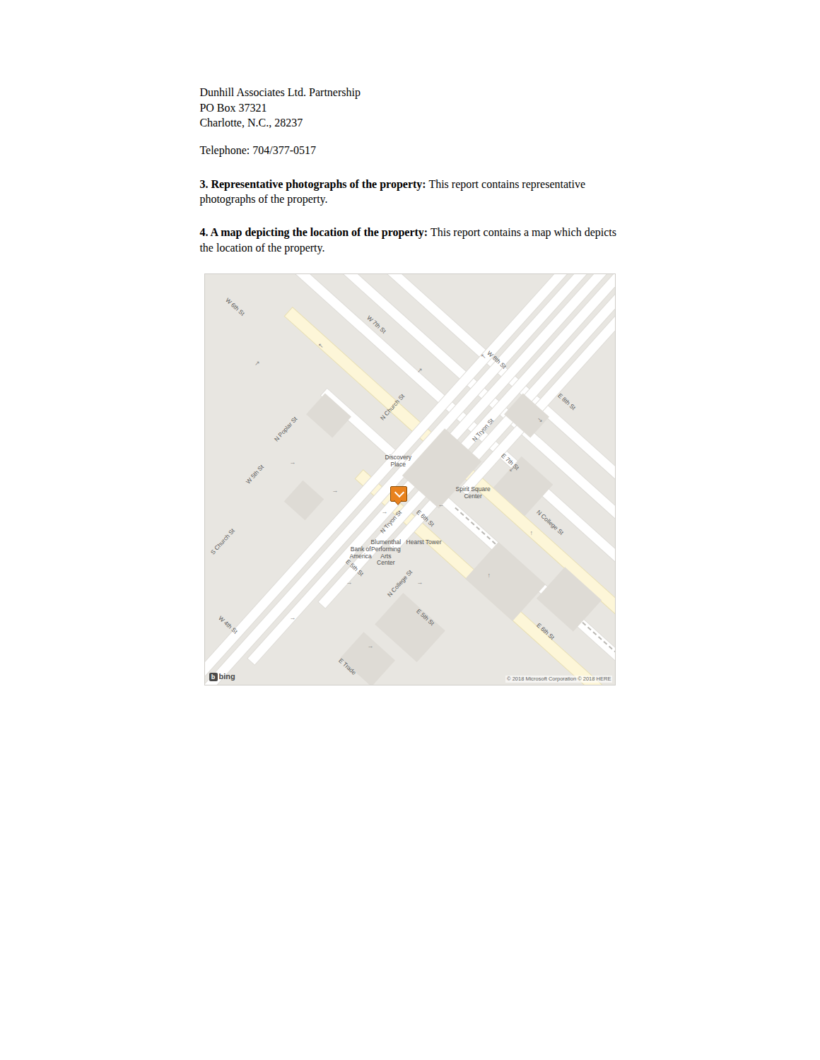Dunhill Associates Ltd. Partnership
PO Box 37321
Charlotte, N.C., 28237
Telephone: 704/377-0517
3. Representative photographs of the property: This report contains representative photographs of the property.
4. A map depicting the location of the property: This report contains a map which depicts the location of the property.
W 6th St
W 7th St
W 8th St
E 8th St
E 7th St
N College St
E 6th St
E 5th St
E 5th St
E 6th St
W 4th St
E Trade
N Poplar St
W 5th St
N Church St
N Tryon St
N Tryon St
S Church St
N College St
Discovery
Place
Spirit Square
Center
Blumenthal
Performing
Arts
Center
Bank of
America
Hearst Tower
↗
↖
↗
↖
↘
↙
←
→
→
→
→
→
↑
↑
→
→
bbing
© 2018 Microsoft Corporation © 2018 HERE